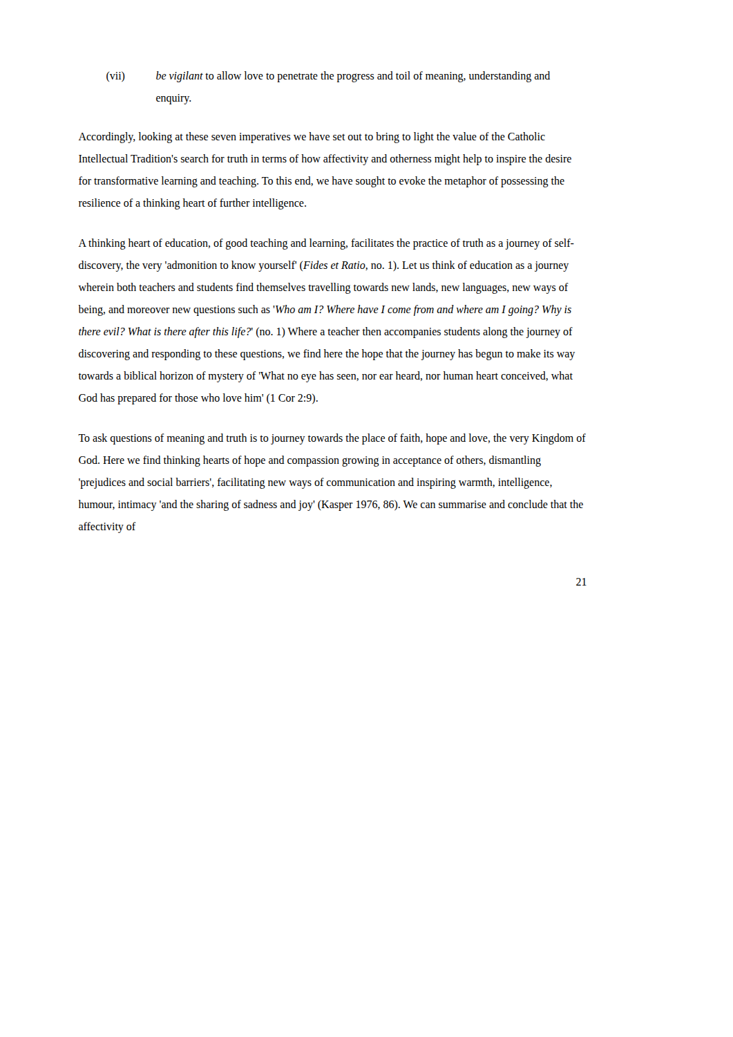(vii) be vigilant to allow love to penetrate the progress and toil of meaning, understanding and enquiry.
Accordingly, looking at these seven imperatives we have set out to bring to light the value of the Catholic Intellectual Tradition's search for truth in terms of how affectivity and otherness might help to inspire the desire for transformative learning and teaching. To this end, we have sought to evoke the metaphor of possessing the resilience of a thinking heart of further intelligence.
A thinking heart of education, of good teaching and learning, facilitates the practice of truth as a journey of self-discovery, the very 'admonition to know yourself' (Fides et Ratio, no. 1). Let us think of education as a journey wherein both teachers and students find themselves travelling towards new lands, new languages, new ways of being, and moreover new questions such as 'Who am I? Where have I come from and where am I going? Why is there evil? What is there after this life?' (no. 1) Where a teacher then accompanies students along the journey of discovering and responding to these questions, we find here the hope that the journey has begun to make its way towards a biblical horizon of mystery of 'What no eye has seen, nor ear heard, nor human heart conceived, what God has prepared for those who love him' (1 Cor 2:9).
To ask questions of meaning and truth is to journey towards the place of faith, hope and love, the very Kingdom of God. Here we find thinking hearts of hope and compassion growing in acceptance of others, dismantling 'prejudices and social barriers', facilitating new ways of communication and inspiring warmth, intelligence, humour, intimacy 'and the sharing of sadness and joy' (Kasper 1976, 86). We can summarise and conclude that the affectivity of
21